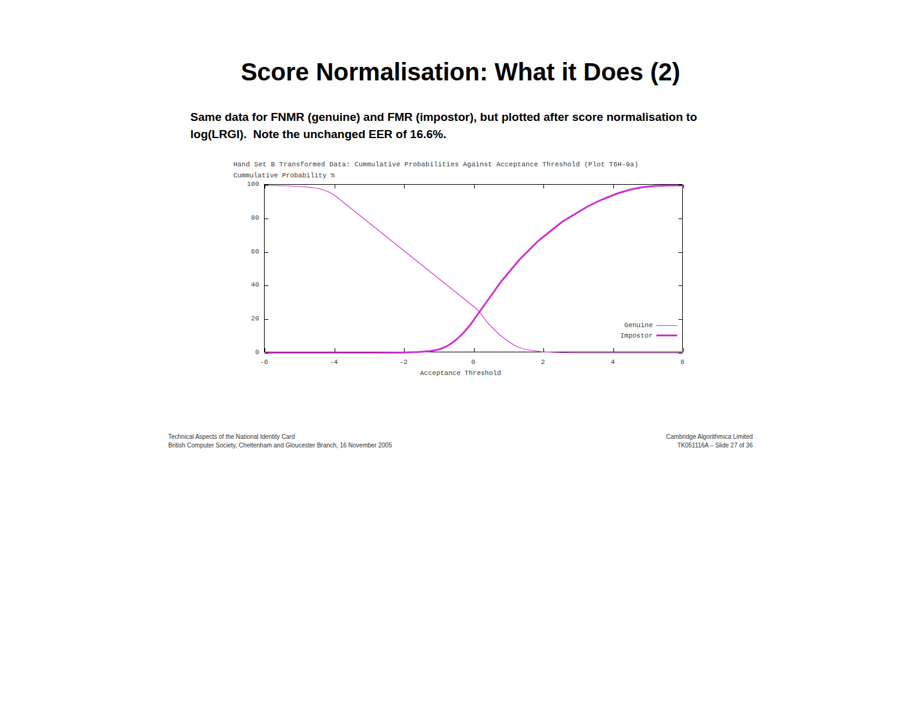Score Normalisation: What it Does (2)
Same data for FNMR (genuine) and FMR (impostor), but plotted after score normalisation to log(LRGI). Note the unchanged EER of 16.6%.
Hand Set B Transformed Data: Cummulative Probabilities Against Acceptance Threshold (Plot T6H-9a)
Cummulative Probability %
100
80
60
40
20
0
Genuine
Impostor
-6
-4
-2
0
2
4
6
Acceptance Threshold
Technical Aspects of the National Identity Card
British Computer Society, Cheltenham and Gloucester Branch, 16 November 2005
Cambridge Algorithmica Limited
TK051116A – Slide 27 of 36